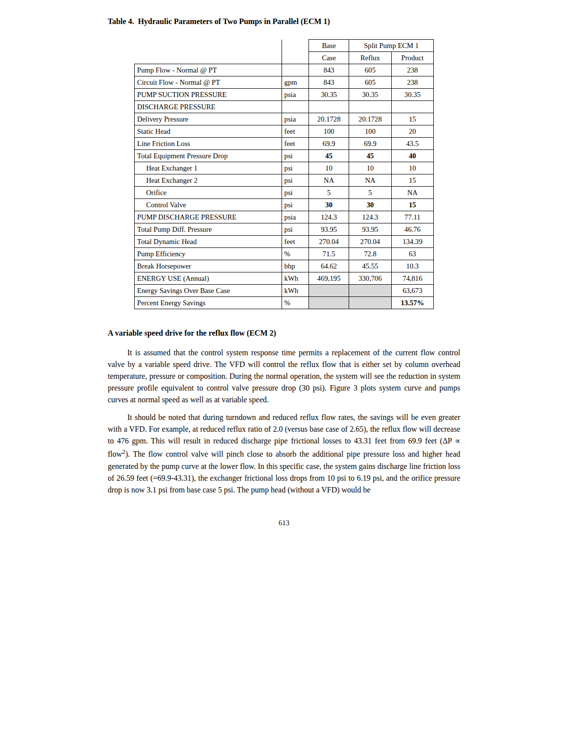Table 4. Hydraulic Parameters of Two Pumps in Parallel (ECM 1)
| | | Base | Split Pump ECM 1 |
| --- | --- | --- | --- |
| Case | Reflux | Product |
| Pump Flow - Normal @ PT | | 843 | 605 | 238 |
| Circuit Flow - Normal @ PT | gpm | 843 | 605 | 238 |
| PUMP SUCTION PRESSURE | psia | 30.35 | 30.35 | 30.35 |
| DISCHARGE PRESSURE | | | | |
| Delivery Pressure | psia | 20.1728 | 20.1728 | 15 |
| Static Head | feet | 100 | 100 | 20 |
| Line Friction Loss | feet | 69.9 | 69.9 | 43.5 |
| Total Equipment Pressure Drop | psi | 45 | 45 | 40 |
| Heat Exchanger 1 | psi | 10 | 10 | 10 |
| Heat Exchanger 2 | psi | NA | NA | 15 |
| Orifice | psi | 5 | 5 | NA |
| Control Valve | psi | 30 | 30 | 15 |
| PUMP DISCHARGE PRESSURE | psia | 124.3 | 124.3 | 77.11 |
| Total Pump Diff. Pressure | psi | 93.95 | 93.95 | 46.76 |
| Total Dynamic Head | feet | 270.04 | 270.04 | 134.39 |
| Pump Efficiency | % | 71.5 | 72.8 | 63 |
| Break Horsepower | bhp | 64.62 | 45.55 | 10.3 |
| ENERGY USE (Annual) | kWh | 469,195 | 330,706 | 74,816 |
| Energy Savings Over Base Case | kWh | | | 63,673 |
| Percent Energy Savings | % | | | 13.57% |
A variable speed drive for the reflux flow (ECM 2)
It is assumed that the control system response time permits a replacement of the current flow control valve by a variable speed drive. The VFD will control the reflux flow that is either set by column overhead temperature, pressure or composition. During the normal operation, the system will see the reduction in system pressure profile equivalent to control valve pressure drop (30 psi). Figure 3 plots system curve and pumps curves at normal speed as well as at variable speed.
It should be noted that during turndown and reduced reflux flow rates, the savings will be even greater with a VFD. For example, at reduced reflux ratio of 2.0 (versus base case of 2.65), the reflux flow will decrease to 476 gpm. This will result in reduced discharge pipe frictional losses to 43.31 feet from 69.9 feet (ΔP ∝ flow2). The flow control valve will pinch close to absorb the additional pipe pressure loss and higher head generated by the pump curve at the lower flow. In this specific case, the system gains discharge line friction loss of 26.59 feet (=69.9-43.31), the exchanger frictional loss drops from 10 psi to 6.19 psi, and the orifice pressure drop is now 3.1 psi from base case 5 psi. The pump head (without a VFD) would be
613